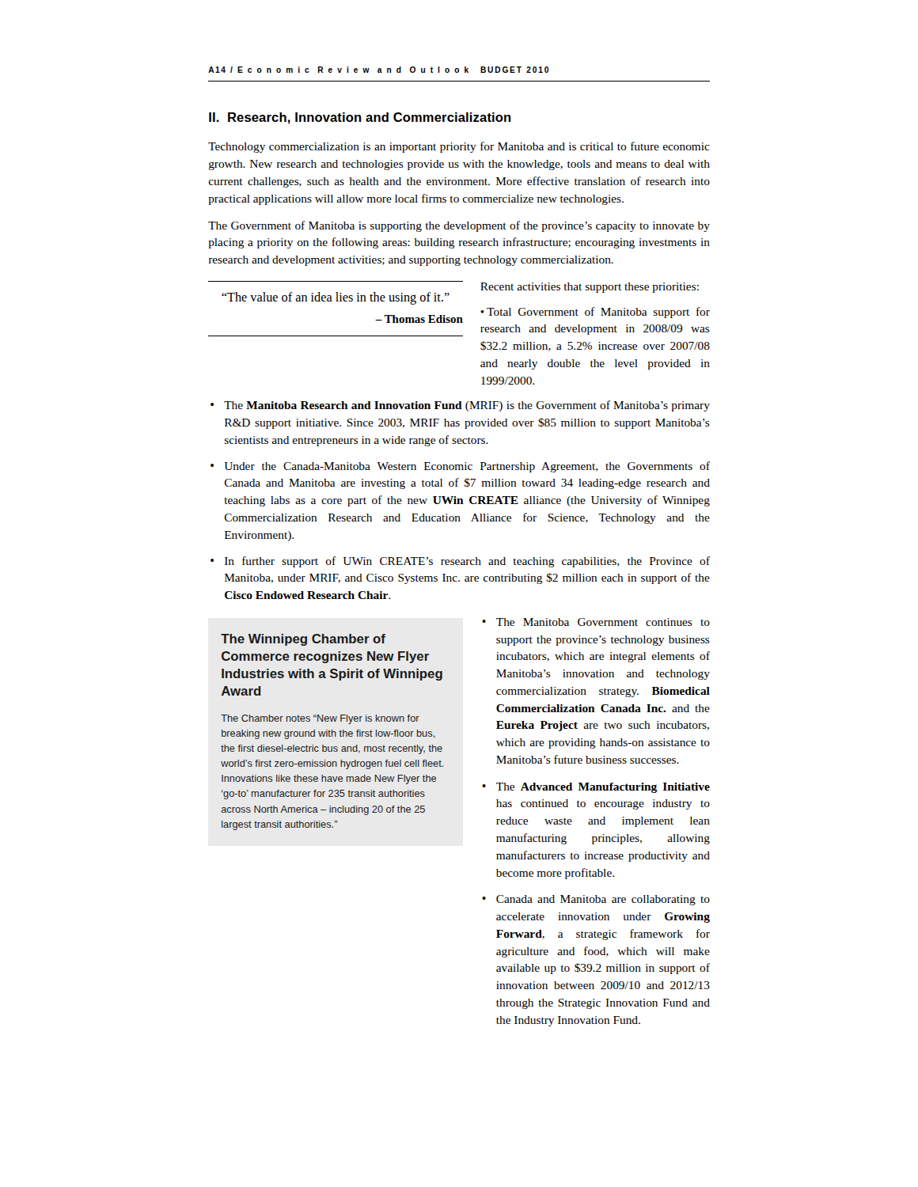A14 / E c o n o m i c R e v i e w a n d O u t l o o k BUDGET 2010
II. Research, Innovation and Commercialization
Technology commercialization is an important priority for Manitoba and is critical to future economic growth. New research and technologies provide us with the knowledge, tools and means to deal with current challenges, such as health and the environment. More effective translation of research into practical applications will allow more local firms to commercialize new technologies.
The Government of Manitoba is supporting the development of the province’s capacity to innovate by placing a priority on the following areas: building research infrastructure; encouraging investments in research and development activities; and supporting technology commercialization.
“The value of an idea lies in the using of it.”
– Thomas Edison
Recent activities that support these priorities:
• Total Government of Manitoba support for research and development in 2008/09 was $32.2 million, a 5.2% increase over 2007/08 and nearly double the level provided in 1999/2000.
The Manitoba Research and Innovation Fund (MRIF) is the Government of Manitoba’s primary R&D support initiative. Since 2003, MRIF has provided over $85 million to support Manitoba’s scientists and entrepreneurs in a wide range of sectors.
Under the Canada-Manitoba Western Economic Partnership Agreement, the Governments of Canada and Manitoba are investing a total of $7 million toward 34 leading-edge research and teaching labs as a core part of the new UWin CREATE alliance (the University of Winnipeg Commercialization Research and Education Alliance for Science, Technology and the Environment).
In further support of UWin CREATE’s research and teaching capabilities, the Province of Manitoba, under MRIF, and Cisco Systems Inc. are contributing $2 million each in support of the Cisco Endowed Research Chair.
The Winnipeg Chamber of Commerce recognizes New Flyer Industries with a Spirit of Winnipeg Award
The Chamber notes “New Flyer is known for breaking new ground with the first low-floor bus, the first diesel-electric bus and, most recently, the world’s first zero-emission hydrogen fuel cell fleet. Innovations like these have made New Flyer the ‘go-to’ manufacturer for 235 transit authorities across North America – including 20 of the 25 largest transit authorities.”
The Manitoba Government continues to support the province’s technology business incubators, which are integral elements of Manitoba’s innovation and technology commercialization strategy. Biomedical Commercialization Canada Inc. and the Eureka Project are two such incubators, which are providing hands-on assistance to Manitoba’s future business successes.
The Advanced Manufacturing Initiative has continued to encourage industry to reduce waste and implement lean manufacturing principles, allowing manufacturers to increase productivity and become more profitable.
Canada and Manitoba are collaborating to accelerate innovation under Growing Forward, a strategic framework for agriculture and food, which will make available up to $39.2 million in support of innovation between 2009/10 and 2012/13 through the Strategic Innovation Fund and the Industry Innovation Fund.